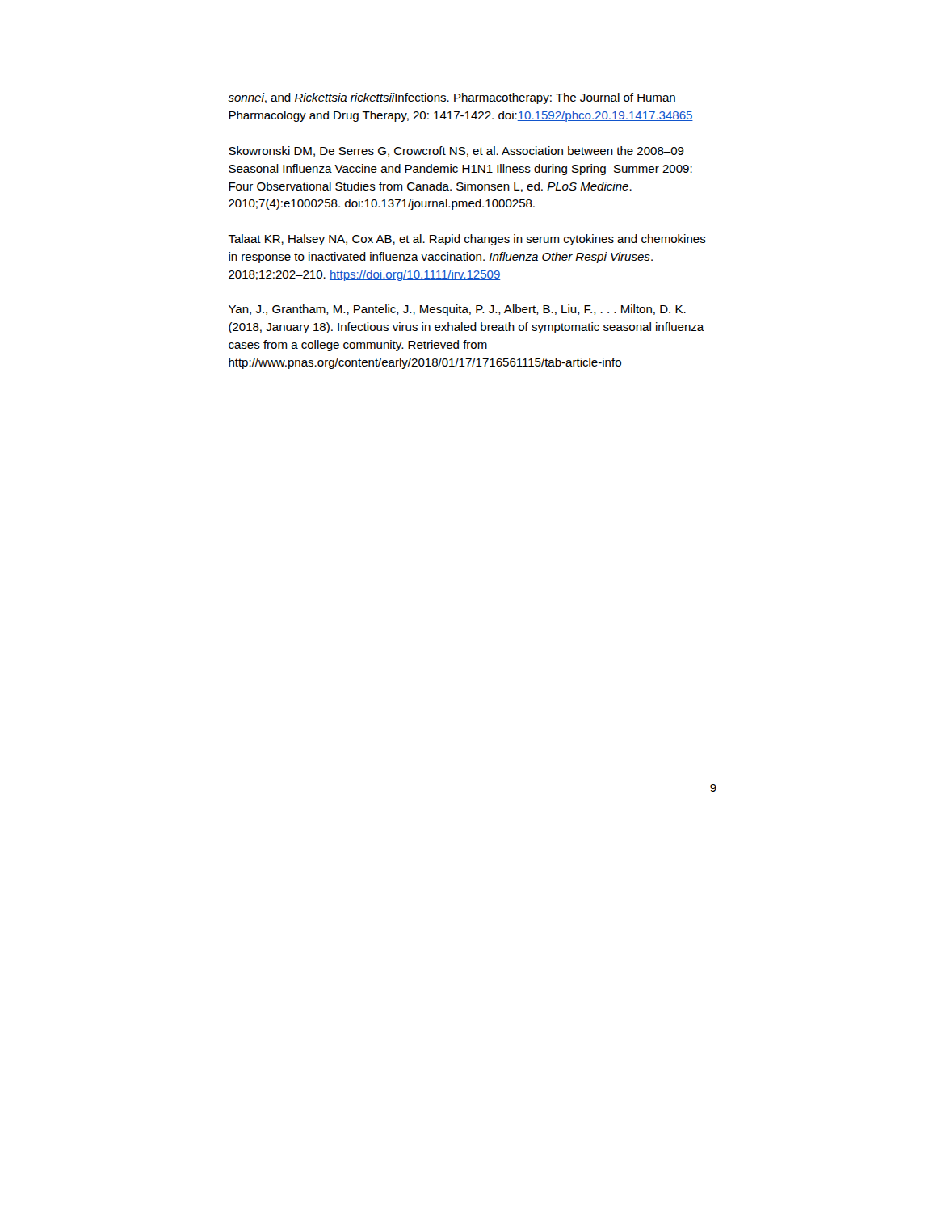sonnei, and Rickettsia rickettsii Infections. Pharmacotherapy: The Journal of Human Pharmacology and Drug Therapy, 20: 1417-1422. doi:10.1592/phco.20.19.1417.34865
Skowronski DM, De Serres G, Crowcroft NS, et al. Association between the 2008–09 Seasonal Influenza Vaccine and Pandemic H1N1 Illness during Spring–Summer 2009: Four Observational Studies from Canada. Simonsen L, ed. PLoS Medicine. 2010;7(4):e1000258. doi:10.1371/journal.pmed.1000258.
Talaat KR, Halsey NA, Cox AB, et al. Rapid changes in serum cytokines and chemokines in response to inactivated influenza vaccination. Influenza Other Respi Viruses. 2018;12:202–210. https://doi.org/10.1111/irv.12509
Yan, J., Grantham, M., Pantelic, J., Mesquita, P. J., Albert, B., Liu, F., . . . Milton, D. K. (2018, January 18). Infectious virus in exhaled breath of symptomatic seasonal influenza cases from a college community. Retrieved from http://www.pnas.org/content/early/2018/01/17/1716561115/tab-article-info
9